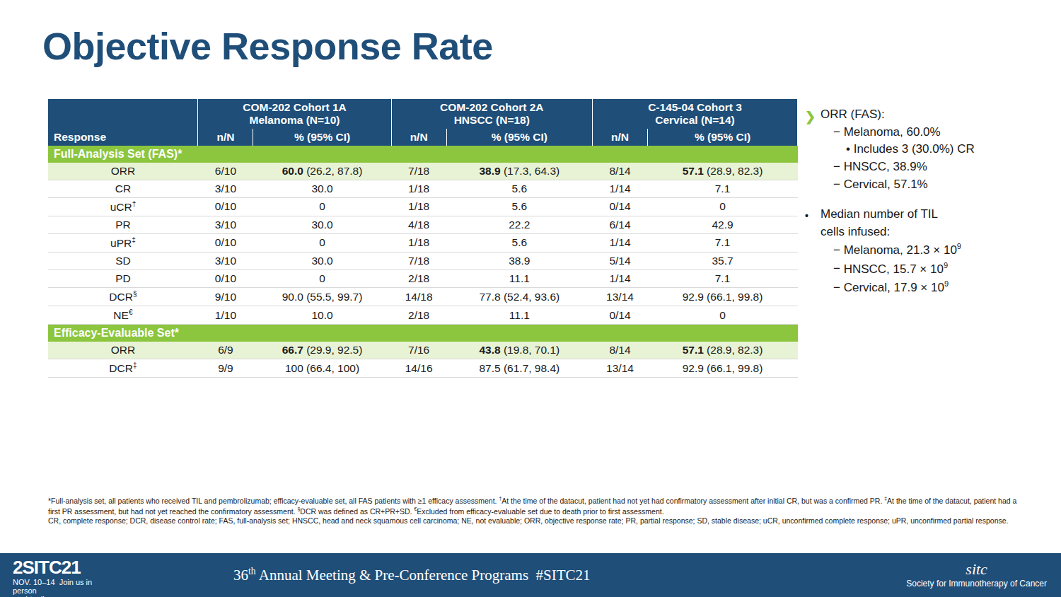Objective Response Rate
| | COM-202 Cohort 1A Melanoma (N=10) | COM-202 Cohort 2A HNSCC (N=18) | C-145-04 Cohort 3 Cervical (N=14) |
| --- | --- | --- | --- |
| Response | n/N | % (95% CI) | n/N | % (95% CI) | n/N | % (95% CI) |
| Full-Analysis Set (FAS)* |
| ORR | 6/10 | 60.0 (26.2, 87.8) | 7/18 | 38.9 (17.3, 64.3) | 8/14 | 57.1 (28.9, 82.3) |
| CR | 3/10 | 30.0 | 1/18 | 5.6 | 1/14 | 7.1 |
| uCR † | 0/10 | 0 | 1/18 | 5.6 | 0/14 | 0 |
| PR | 3/10 | 30.0 | 4/18 | 22.2 | 6/14 | 42.9 |
| uPR ‡ | 0/10 | 0 | 1/18 | 5.6 | 1/14 | 7.1 |
| SD | 3/10 | 30.0 | 7/18 | 38.9 | 5/14 | 35.7 |
| PD | 0/10 | 0 | 2/18 | 11.1 | 1/14 | 7.1 |
| DCR § | 9/10 | 90.0 (55.5, 99.7) | 14/18 | 77.8 (52.4, 93.6) | 13/14 | 92.9 (66.1, 99.8) |
| NE € | 1/10 | 10.0 | 2/18 | 11.1 | 0/14 | 0 |
| Efficacy-Evaluable Set* |
| ORR | 6/9 | 66.7 (29.9, 92.5) | 7/16 | 43.8 (19.8, 70.1) | 8/14 | 57.1 (28.9, 82.3) |
| DCR ‡ | 9/9 | 100 (66.4, 100) | 14/16 | 87.5 (61.7, 98.4) | 13/14 | 92.9 (66.1, 99.8) |
❯
ORR (FAS):
Melanoma, 60.0%
Includes 3 (30.0%) CR
HNSCC, 38.9%
Cervical, 57.1%
•
Median number of TIL
cells infused:
Melanoma, 21.3 × 109
HNSCC, 15.7 × 109
Cervical, 17.9 × 109
*Full-analysis set, all patients who received TIL and pembrolizumab; efficacy-evaluable set, all FAS patients with ≥1 efficacy assessment. †At the time of the datacut, patient had not yet had confirmatory assessment after initial CR, but was a confirmed PR. ‡At the time of the datacut, patient had a first PR assessment, but had not yet reached the confirmatory assessment. §DCR was defined as CR+PR+SD. €Excluded from efficacy-evaluable set due to death prior to first assessment.
CR, complete response; DCR, disease control rate; FAS, full-analysis set; HNSCC, head and neck squamous cell carcinoma; NE, not evaluable; ORR, objective response rate; PR, partial response; SD, stable disease; uCR, unconfirmed complete response; uPR, unconfirmed partial response.
2SITC21
NOV. 10–14 Join us in person
or virtually
36th Annual Meeting & Pre-Conference Programs #SITC21
sitc
Society for Immunotherapy of Cancer